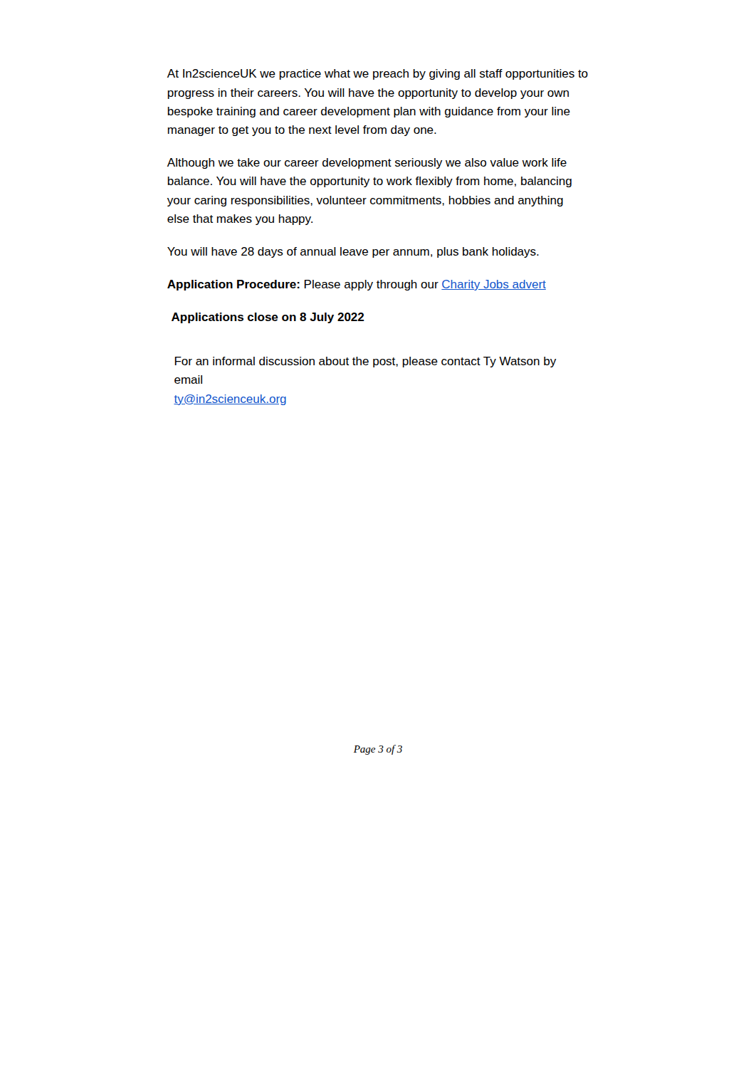At In2scienceUK we practice what we preach by giving all staff opportunities to progress in their careers. You will have the opportunity to develop your own bespoke training and career development plan with guidance from your line manager to get you to the next level from day one.
Although we take our career development seriously we also value work life balance. You will have the opportunity to work flexibly from home, balancing your caring responsibilities, volunteer commitments, hobbies and anything else that makes you happy.
You will have 28 days of annual leave per annum, plus bank holidays.
Application Procedure: Please apply through our Charity Jobs advert
Applications close on 8 July 2022
For an informal discussion about the post, please contact Ty Watson by email
ty@in2scienceuk.org
Page 3 of 3